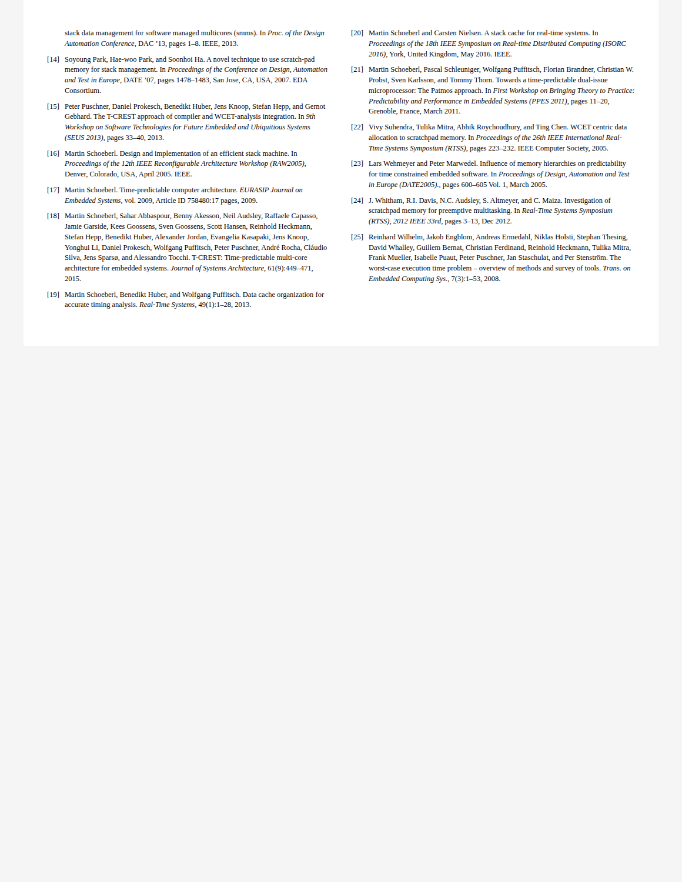stack data management for software managed multicores (smms). In Proc. of the Design Automation Conference, DAC ’13, pages 1–8. IEEE, 2013.
[14] Soyoung Park, Hae-woo Park, and Soonhoi Ha. A novel technique to use scratch-pad memory for stack management. In Proceedings of the Conference on Design, Automation and Test in Europe, DATE ’07, pages 1478–1483, San Jose, CA, USA, 2007. EDA Consortium.
[15] Peter Puschner, Daniel Prokesch, Benedikt Huber, Jens Knoop, Stefan Hepp, and Gernot Gebhard. The T-CREST approach of compiler and WCET-analysis integration. In 9th Workshop on Software Technologies for Future Embedded and Ubiquitious Systems (SEUS 2013), pages 33–40, 2013.
[16] Martin Schoeberl. Design and implementation of an efficient stack machine. In Proceedings of the 12th IEEE Reconfigurable Architecture Workshop (RAW2005), Denver, Colorado, USA, April 2005. IEEE.
[17] Martin Schoeberl. Time-predictable computer architecture. EURASIP Journal on Embedded Systems, vol. 2009, Article ID 758480:17 pages, 2009.
[18] Martin Schoeberl, Sahar Abbaspour, Benny Akesson, Neil Audsley, Raffaele Capasso, Jamie Garside, Kees Goossens, Sven Goossens, Scott Hansen, Reinhold Heckmann, Stefan Hepp, Benedikt Huber, Alexander Jordan, Evangelia Kasapaki, Jens Knoop, Yonghui Li, Daniel Prokesch, Wolfgang Puffitsch, Peter Puschner, André Rocha, Cláudio Silva, Jens Sparsø, and Alessandro Tocchi. T-CREST: Time-predictable multi-core architecture for embedded systems. Journal of Systems Architecture, 61(9):449–471, 2015.
[19] Martin Schoeberl, Benedikt Huber, and Wolfgang Puffitsch. Data cache organization for accurate timing analysis. Real-Time Systems, 49(1):1–28, 2013.
[20] Martin Schoeberl and Carsten Nielsen. A stack cache for real-time systems. In Proceedings of the 18th IEEE Symposium on Real-time Distributed Computing (ISORC 2016), York, United Kingdom, May 2016. IEEE.
[21] Martin Schoeberl, Pascal Schleuniger, Wolfgang Puffitsch, Florian Brandner, Christian W. Probst, Sven Karlsson, and Tommy Thorn. Towards a time-predictable dual-issue microprocessor: The Patmos approach. In First Workshop on Bringing Theory to Practice: Predictability and Performance in Embedded Systems (PPES 2011), pages 11–20, Grenoble, France, March 2011.
[22] Vivy Suhendra, Tulika Mitra, Abhik Roychoudhury, and Ting Chen. WCET centric data allocation to scratchpad memory. In Proceedings of the 26th IEEE International Real-Time Systems Symposium (RTSS), pages 223–232. IEEE Computer Society, 2005.
[23] Lars Wehmeyer and Peter Marwedel. Influence of memory hierarchies on predictability for time constrained embedded software. In Proceedings of Design, Automation and Test in Europe (DATE2005)., pages 600–605 Vol. 1, March 2005.
[24] J. Whitham, R.I. Davis, N.C. Audsley, S. Altmeyer, and C. Maiza. Investigation of scratchpad memory for preemptive multitasking. In Real-Time Systems Symposium (RTSS), 2012 IEEE 33rd, pages 3–13, Dec 2012.
[25] Reinhard Wilhelm, Jakob Engblom, Andreas Ermedahl, Niklas Holsti, Stephan Thesing, David Whalley, Guillem Bernat, Christian Ferdinand, Reinhold Heckmann, Tulika Mitra, Frank Mueller, Isabelle Puaut, Peter Puschner, Jan Staschulat, and Per Stenström. The worst-case execution time problem – overview of methods and survey of tools. Trans. on Embedded Computing Sys., 7(3):1–53, 2008.